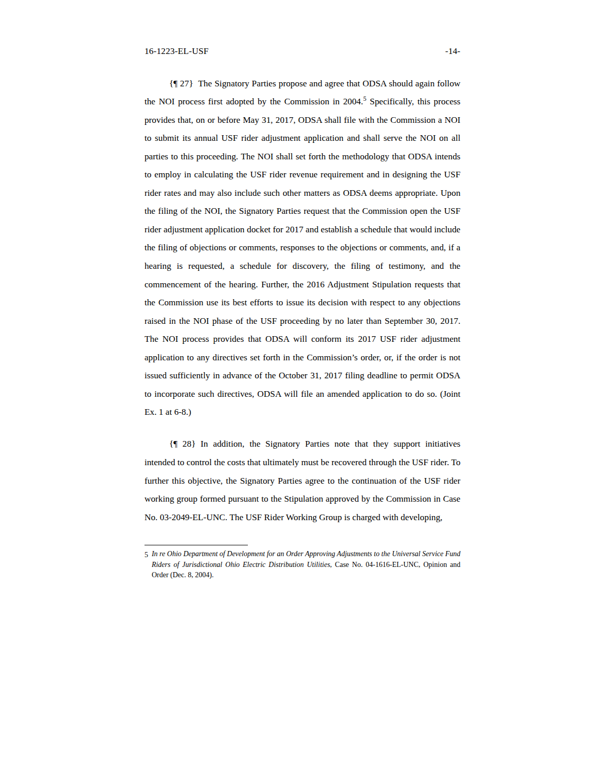16-1223-EL-USF -14-
{¶ 27}The Signatory Parties propose and agree that ODSA should again follow the NOI process first adopted by the Commission in 2004.5 Specifically, this process provides that, on or before May 31, 2017, ODSA shall file with the Commission a NOI to submit its annual USF rider adjustment application and shall serve the NOI on all parties to this proceeding. The NOI shall set forth the methodology that ODSA intends to employ in calculating the USF rider revenue requirement and in designing the USF rider rates and may also include such other matters as ODSA deems appropriate. Upon the filing of the NOI, the Signatory Parties request that the Commission open the USF rider adjustment application docket for 2017 and establish a schedule that would include the filing of objections or comments, responses to the objections or comments, and, if a hearing is requested, a schedule for discovery, the filing of testimony, and the commencement of the hearing. Further, the 2016 Adjustment Stipulation requests that the Commission use its best efforts to issue its decision with respect to any objections raised in the NOI phase of the USF proceeding by no later than September 30, 2017. The NOI process provides that ODSA will conform its 2017 USF rider adjustment application to any directives set forth in the Commission’s order, or, if the order is not issued sufficiently in advance of the October 31, 2017 filing deadline to permit ODSA to incorporate such directives, ODSA will file an amended application to do so. (Joint Ex. 1 at 6-8.)
{¶ 28}In addition, the Signatory Parties note that they support initiatives intended to control the costs that ultimately must be recovered through the USF rider. To further this objective, the Signatory Parties agree to the continuation of the USF rider working group formed pursuant to the Stipulation approved by the Commission in Case No. 03-2049-EL-UNC. The USF Rider Working Group is charged with developing,
5
In re Ohio Department of Development for an Order Approving Adjustments to the Universal Service Fund Riders of Jurisdictional Ohio Electric Distribution Utilities, Case No. 04-1616-EL-UNC, Opinion and Order (Dec. 8, 2004).